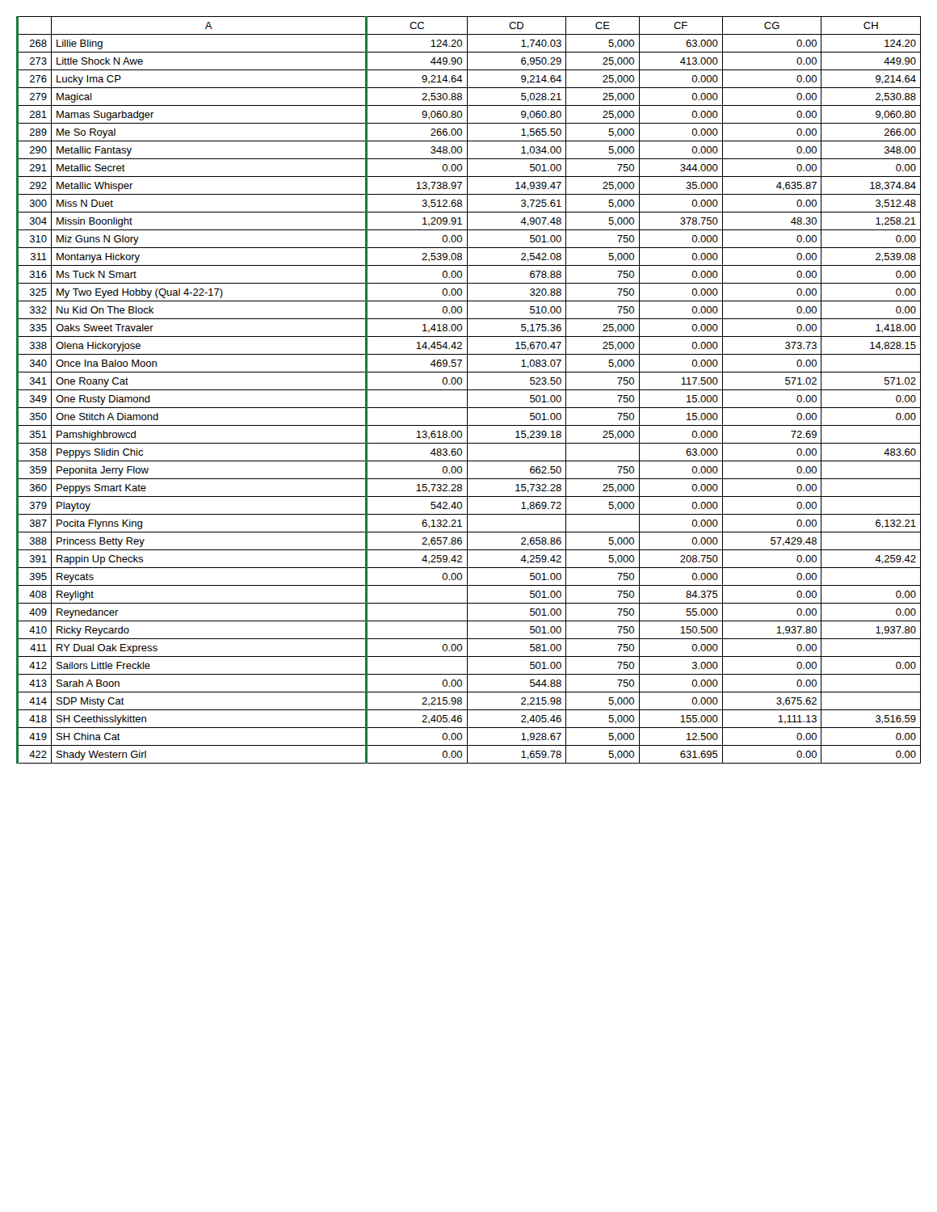| | A | CC | CD | CE | CF | CG | CH |
| --- | --- | --- | --- | --- | --- | --- | --- |
| 268 | Lillie Bling | 124.20 | 1,740.03 | 5,000 | 63.000 | 0.00 | 124.20 |
| 273 | Little Shock N Awe | 449.90 | 6,950.29 | 25,000 | 413.000 | 0.00 | 449.90 |
| 276 | Lucky Ima CP | 9,214.64 | 9,214.64 | 25,000 | 0.000 | 0.00 | 9,214.64 |
| 279 | Magical | 2,530.88 | 5,028.21 | 25,000 | 0.000 | 0.00 | 2,530.88 |
| 281 | Mamas Sugarbadger | 9,060.80 | 9,060.80 | 25,000 | 0.000 | 0.00 | 9,060.80 |
| 289 | Me So Royal | 266.00 | 1,565.50 | 5,000 | 0.000 | 0.00 | 266.00 |
| 290 | Metallic Fantasy | 348.00 | 1,034.00 | 5,000 | 0.000 | 0.00 | 348.00 |
| 291 | Metallic Secret | 0.00 | 501.00 | 750 | 344.000 | 0.00 | 0.00 |
| 292 | Metallic Whisper | 13,738.97 | 14,939.47 | 25,000 | 35.000 | 4,635.87 | 18,374.84 |
| 300 | Miss N Duet | 3,512.68 | 3,725.61 | 5,000 | 0.000 | 0.00 | 3,512.48 |
| 304 | Missin Boonlight | 1,209.91 | 4,907.48 | 5,000 | 378.750 | 48.30 | 1,258.21 |
| 310 | Miz Guns N Glory | 0.00 | 501.00 | 750 | 0.000 | 0.00 | 0.00 |
| 311 | Montanya Hickory | 2,539.08 | 2,542.08 | 5,000 | 0.000 | 0.00 | 2,539.08 |
| 316 | Ms Tuck N Smart | 0.00 | 678.88 | 750 | 0.000 | 0.00 | 0.00 |
| 325 | My Two Eyed Hobby (Qual 4-22-17) | 0.00 | 320.88 | 750 | 0.000 | 0.00 | 0.00 |
| 332 | Nu Kid On The Block | 0.00 | 510.00 | 750 | 0.000 | 0.00 | 0.00 |
| 335 | Oaks Sweet Travaler | 1,418.00 | 5,175.36 | 25,000 | 0.000 | 0.00 | 1,418.00 |
| 338 | Olena Hickoryjose | 14,454.42 | 15,670.47 | 25,000 | 0.000 | 373.73 | 14,828.15 |
| 340 | Once Ina Baloo Moon | 469.57 | 1,083.07 | 5,000 | 0.000 | 0.00 | |
| 341 | One Roany Cat | 0.00 | 523.50 | 750 | 117.500 | 571.02 | 571.02 |
| 349 | One Rusty Diamond | | 501.00 | 750 | 15.000 | 0.00 | 0.00 |
| 350 | One Stitch A Diamond | | 501.00 | 750 | 15.000 | 0.00 | 0.00 |
| 351 | Pamshighbrowcd | 13,618.00 | 15,239.18 | 25,000 | 0.000 | 72.69 | |
| 358 | Peppys Slidin Chic | 483.60 | | | 63.000 | 0.00 | 483.60 |
| 359 | Peponita Jerry Flow | 0.00 | 662.50 | 750 | 0.000 | 0.00 | |
| 360 | Peppys Smart Kate | 15,732.28 | 15,732.28 | 25,000 | 0.000 | 0.00 | |
| 379 | Playtoy | 542.40 | 1,869.72 | 5,000 | 0.000 | 0.00 | |
| 387 | Pocita Flynns King | 6,132.21 | | | 0.000 | 0.00 | 6,132.21 |
| 388 | Princess Betty Rey | 2,657.86 | 2,658.86 | 5,000 | 0.000 | 57,429.48 | |
| 391 | Rappin Up Checks | 4,259.42 | 4,259.42 | 5,000 | 208.750 | 0.00 | 4,259.42 |
| 395 | Reycats | 0.00 | 501.00 | 750 | 0.000 | 0.00 | |
| 408 | Reylight | | 501.00 | 750 | 84.375 | 0.00 | 0.00 |
| 409 | Reynedancer | | 501.00 | 750 | 55.000 | 0.00 | 0.00 |
| 410 | Ricky Reycardo | | 501.00 | 750 | 150.500 | 1,937.80 | 1,937.80 |
| 411 | RY Dual Oak Express | 0.00 | 581.00 | 750 | 0.000 | 0.00 | |
| 412 | Sailors Little Freckle | | 501.00 | 750 | 3.000 | 0.00 | 0.00 |
| 413 | Sarah A Boon | 0.00 | 544.88 | 750 | 0.000 | 0.00 | |
| 414 | SDP Misty Cat | 2,215.98 | 2,215.98 | 5,000 | 0.000 | 3,675.62 | |
| 418 | SH Ceethisslykitten | 2,405.46 | 2,405.46 | 5,000 | 155.000 | 1,111.13 | 3,516.59 |
| 419 | SH China Cat | 0.00 | 1,928.67 | 5,000 | 12.500 | 0.00 | 0.00 |
| 422 | Shady Western Girl | 0.00 | 1,659.78 | 5,000 | 631.695 | 0.00 | 0.00 |